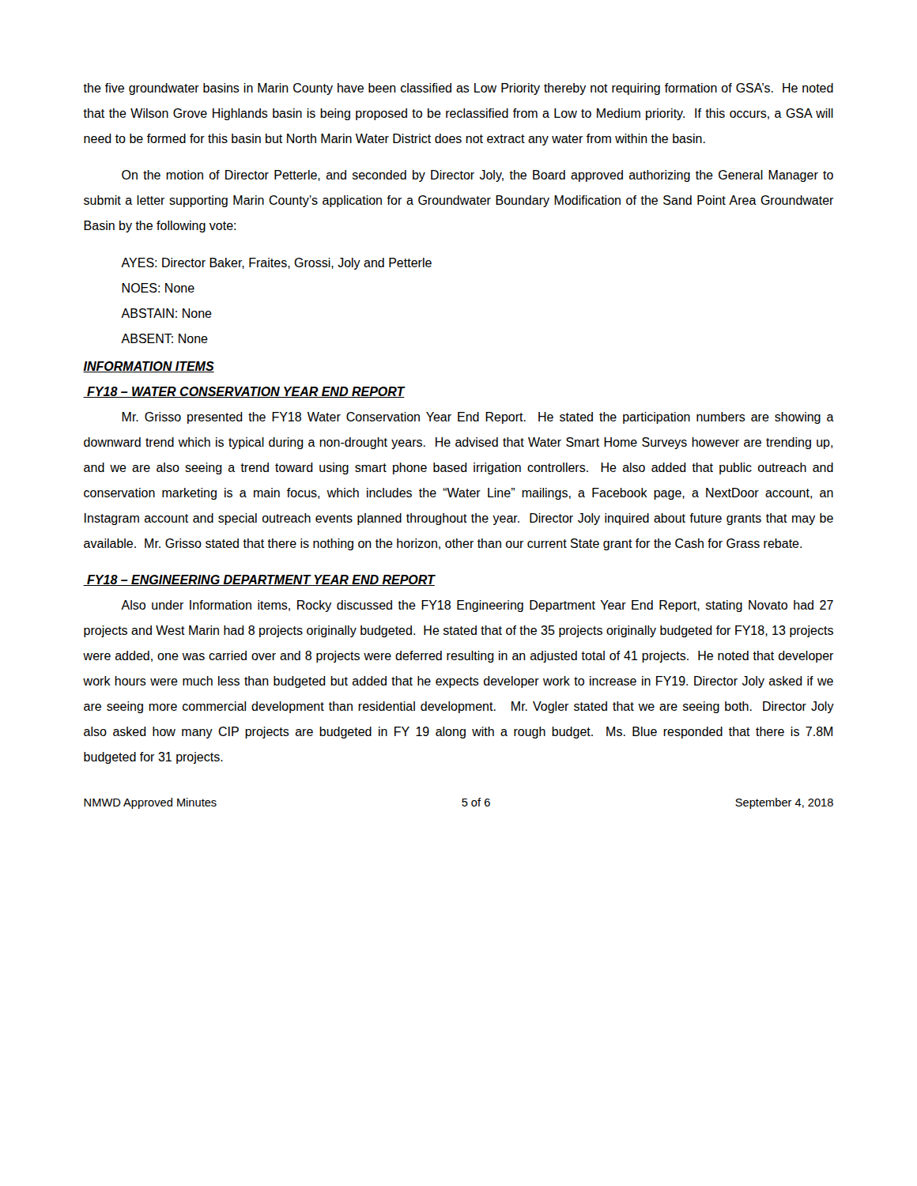the five groundwater basins in Marin County have been classified as Low Priority thereby not requiring formation of GSA’s. He noted that the Wilson Grove Highlands basin is being proposed to be reclassified from a Low to Medium priority. If this occurs, a GSA will need to be formed for this basin but North Marin Water District does not extract any water from within the basin.
On the motion of Director Petterle, and seconded by Director Joly, the Board approved authorizing the General Manager to submit a letter supporting Marin County’s application for a Groundwater Boundary Modification of the Sand Point Area Groundwater Basin by the following vote:
AYES: Director Baker, Fraites, Grossi, Joly and Petterle
NOES: None
ABSTAIN: None
ABSENT: None
INFORMATION ITEMS
FY18 – WATER CONSERVATION YEAR END REPORT
Mr. Grisso presented the FY18 Water Conservation Year End Report. He stated the participation numbers are showing a downward trend which is typical during a non-drought years. He advised that Water Smart Home Surveys however are trending up, and we are also seeing a trend toward using smart phone based irrigation controllers. He also added that public outreach and conservation marketing is a main focus, which includes the “Water Line” mailings, a Facebook page, a NextDoor account, an Instagram account and special outreach events planned throughout the year. Director Joly inquired about future grants that may be available. Mr. Grisso stated that there is nothing on the horizon, other than our current State grant for the Cash for Grass rebate.
FY18 – ENGINEERING DEPARTMENT YEAR END REPORT
Also under Information items, Rocky discussed the FY18 Engineering Department Year End Report, stating Novato had 27 projects and West Marin had 8 projects originally budgeted. He stated that of the 35 projects originally budgeted for FY18, 13 projects were added, one was carried over and 8 projects were deferred resulting in an adjusted total of 41 projects. He noted that developer work hours were much less than budgeted but added that he expects developer work to increase in FY19. Director Joly asked if we are seeing more commercial development than residential development. Mr. Vogler stated that we are seeing both. Director Joly also asked how many CIP projects are budgeted in FY 19 along with a rough budget. Ms. Blue responded that there is 7.8M budgeted for 31 projects.
NMWD Approved Minutes 5 of 6 September 4, 2018